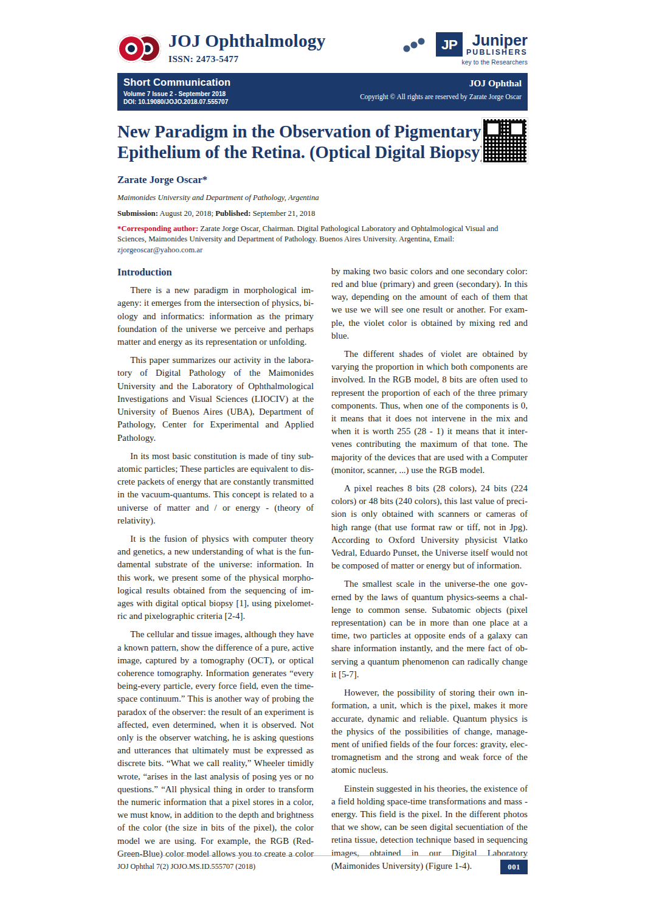JOJ Ophthalmology
ISSN: 2473-5477
JP
JuniperPUBLISHERS
key to the Researchers
Short Communication
Volume 7 Issue 2 - September 2018
DOI: 10.19080/JOJO.2018.07.555707
JOJ Ophthal
Copyright © All rights are reserved by Zarate Jorge Oscar
New Paradigm in the Observation of Pigmentary Epithelium of the Retina. (Optical Digital Biopsy)
Zarate Jorge Oscar*
Maimonides University and Department of Pathology, Argentina
Submission: August 20, 2018; Published: September 21, 2018
*Corresponding author: Zarate Jorge Oscar, Chairman. Digital Pathological Laboratory and Ophtalmological Visual and Sciences, Maimonides University and Department of Pathology. Buenos Aires University. Argentina, Email: zjorgeoscar@yahoo.com.ar
Introduction
There is a new paradigm in morphological imageny: it emerges from the intersection of physics, biology and informatics: information as the primary foundation of the universe we perceive and perhaps matter and energy as its representation or unfolding.
This paper summarizes our activity in the laboratory of Digital Pathology of the Maimonides University and the Laboratory of Ophthalmological Investigations and Visual Sciences (LIOCIV) at the University of Buenos Aires (UBA), Department of Pathology, Center for Experimental and Applied Pathology.
In its most basic constitution is made of tiny subatomic particles; These particles are equivalent to discrete packets of energy that are constantly transmitted in the vacuum-quantums. This concept is related to a universe of matter and / or energy - (theory of relativity).
It is the fusion of physics with computer theory and genetics, a new understanding of what is the fundamental substrate of the universe: information. In this work, we present some of the physical morphological results obtained from the sequencing of images with digital optical biopsy [1], using pixelometric and pixelographic criteria [2-4].
The cellular and tissue images, although they have a known pattern, show the difference of a pure, active image, captured by a tomography (OCT), or optical coherence tomography. Information generates “every being-every particle, every force field, even the time-space continuum.” This is another way of probing the paradox of the observer: the result of an experiment is affected, even determined, when it is observed. Not only is the observer watching, he is asking questions and utterances that ultimately must be expressed as discrete bits. “What we call reality,” Wheeler timidly wrote, “arises in the last analysis of posing yes or no questions.” “All physical thing in order to transform the numeric information that a pixel stores in a color, we must know, in addition to the depth and brightness of the color (the size in bits of the pixel), the color model we are using. For example, the RGB (Red-Green-Blue) color model allows you to create a color by making two basic colors and one secondary color: red and blue (primary) and green (secondary). In this way, depending on the amount of each of them that we use we will see one result or another. For example, the violet color is obtained by mixing red and blue.
The different shades of violet are obtained by varying the proportion in which both components are involved. In the RGB model, 8 bits are often used to represent the proportion of each of the three primary components. Thus, when one of the components is 0, it means that it does not intervene in the mix and when it is worth 255 (28 - 1) it means that it intervenes contributing the maximum of that tone. The majority of the devices that are used with a Computer (monitor, scanner, ...) use the RGB model.
A pixel reaches 8 bits (28 colors), 24 bits (224 colors) or 48 bits (240 colors), this last value of precision is only obtained with scanners or cameras of high range (that use format raw or tiff, not in Jpg). According to Oxford University physicist Vlatko Vedral, Eduardo Punset, the Universe itself would not be composed of matter or energy but of information.
The smallest scale in the universe-the one governed by the laws of quantum physics-seems a challenge to common sense. Subatomic objects (pixel representation) can be in more than one place at a time, two particles at opposite ends of a galaxy can share information instantly, and the mere fact of observing a quantum phenomenon can radically change it [5-7].
However, the possibility of storing their own information, a unit, which is the pixel, makes it more accurate, dynamic and reliable. Quantum physics is the physics of the possibilities of change, management of unified fields of the four forces: gravity, electromagnetism and the strong and weak force of the atomic nucleus.
Einstein suggested in his theories, the existence of a field holding space-time transformations and mass - energy. This field is the pixel. In the different photos that we show, can be seen digital secuentiation of the retina tissue, detection technique based in sequencing images, obtained in our Digital Laboratory (Maimonides University) (Figure 1-4).
JOJ Ophthal 7(2) JOJO.MS.ID.555707 (2018)
001